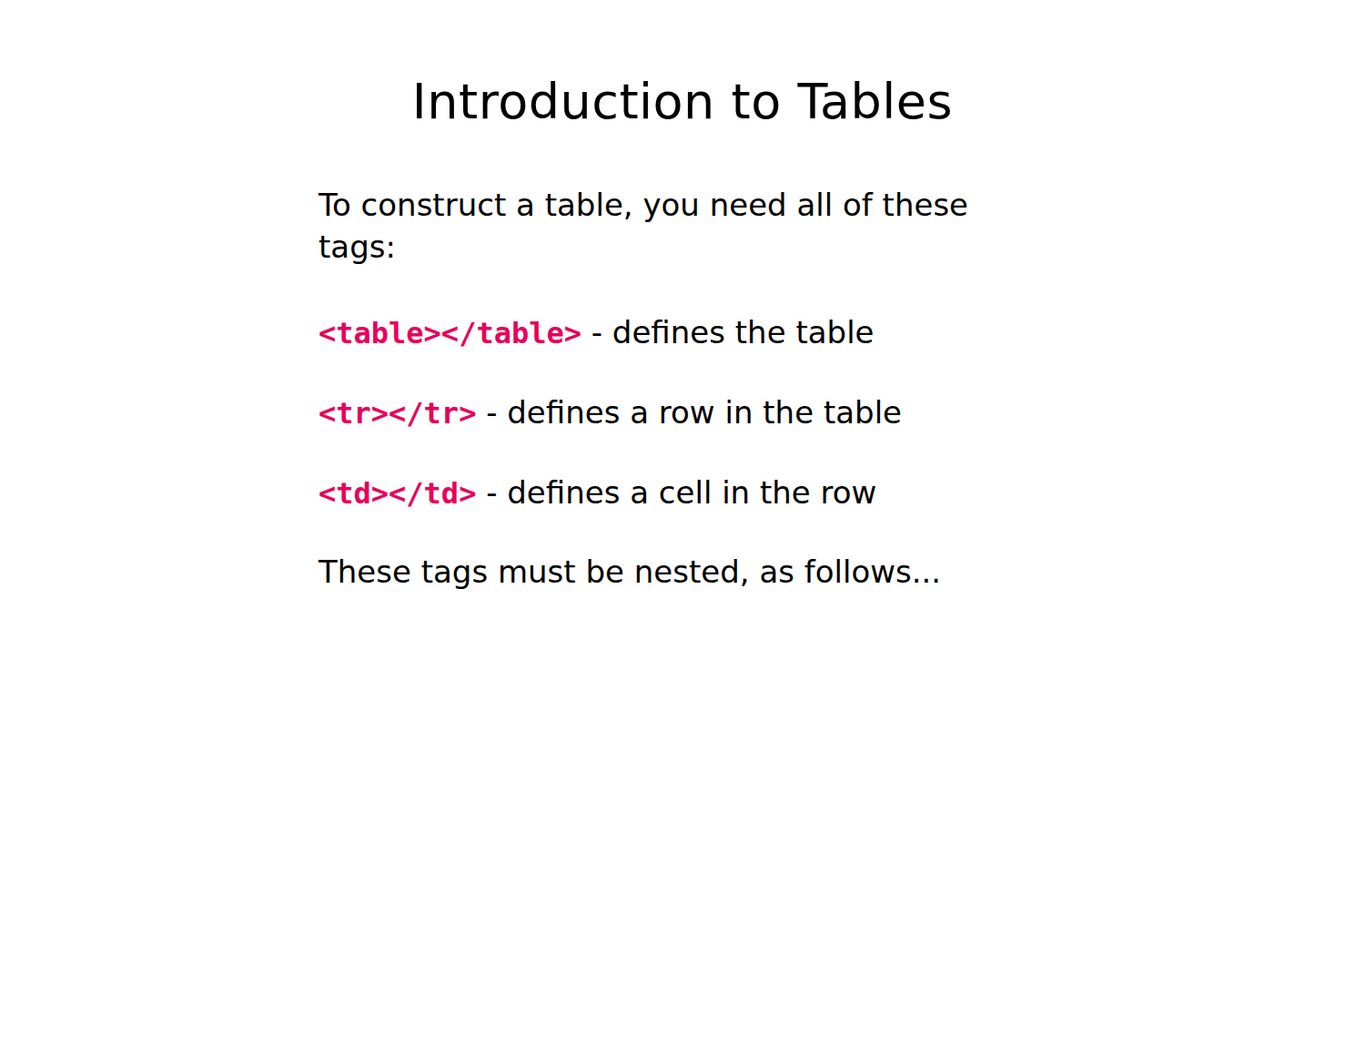Introduction to Tables
To construct a table, you need all of these tags:
<table></table> - defines the table
<tr></tr> - defines a row in the table
<td></td> - defines a cell in the row
These tags must be nested, as follows...